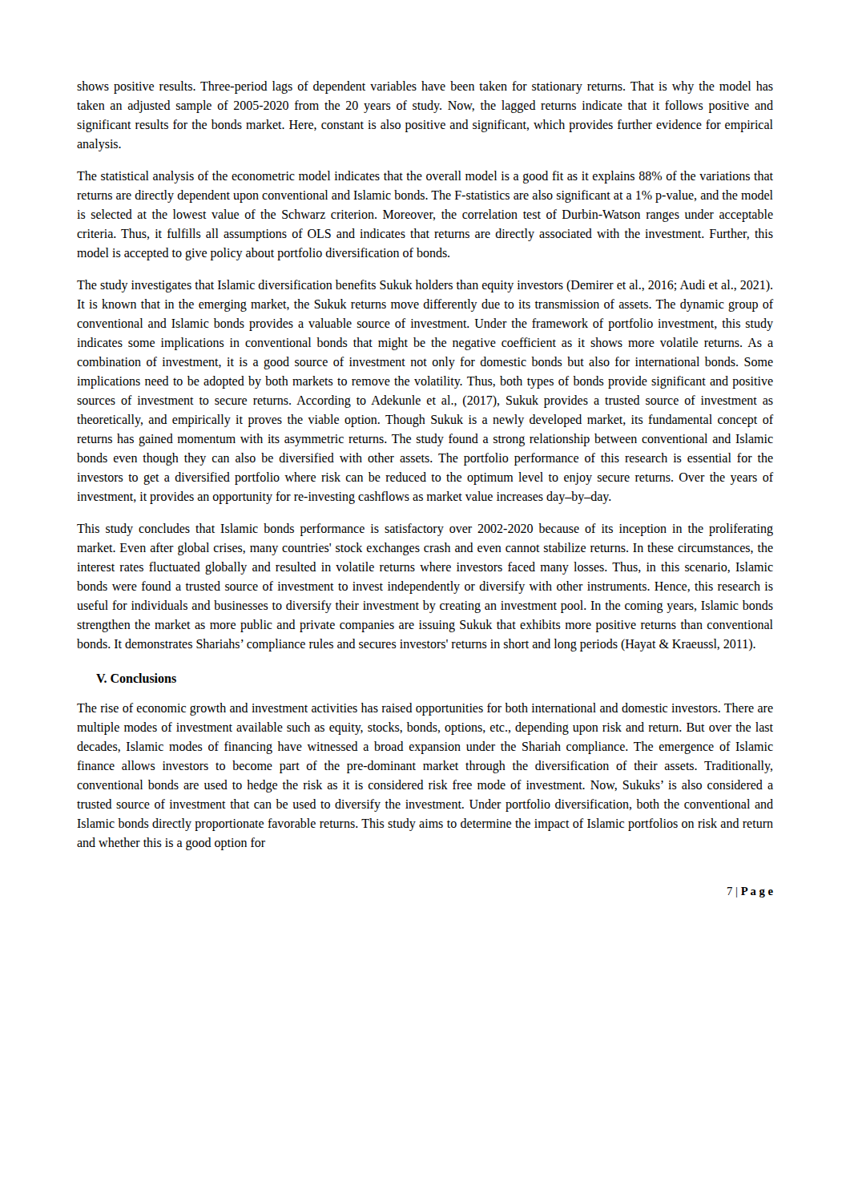shows positive results. Three-period lags of dependent variables have been taken for stationary returns. That is why the model has taken an adjusted sample of 2005-2020 from the 20 years of study. Now, the lagged returns indicate that it follows positive and significant results for the bonds market. Here, constant is also positive and significant, which provides further evidence for empirical analysis.
The statistical analysis of the econometric model indicates that the overall model is a good fit as it explains 88% of the variations that returns are directly dependent upon conventional and Islamic bonds. The F-statistics are also significant at a 1% p-value, and the model is selected at the lowest value of the Schwarz criterion. Moreover, the correlation test of Durbin-Watson ranges under acceptable criteria. Thus, it fulfills all assumptions of OLS and indicates that returns are directly associated with the investment. Further, this model is accepted to give policy about portfolio diversification of bonds.
The study investigates that Islamic diversification benefits Sukuk holders than equity investors (Demirer et al., 2016; Audi et al., 2021). It is known that in the emerging market, the Sukuk returns move differently due to its transmission of assets. The dynamic group of conventional and Islamic bonds provides a valuable source of investment. Under the framework of portfolio investment, this study indicates some implications in conventional bonds that might be the negative coefficient as it shows more volatile returns. As a combination of investment, it is a good source of investment not only for domestic bonds but also for international bonds. Some implications need to be adopted by both markets to remove the volatility. Thus, both types of bonds provide significant and positive sources of investment to secure returns. According to Adekunle et al., (2017), Sukuk provides a trusted source of investment as theoretically, and empirically it proves the viable option. Though Sukuk is a newly developed market, its fundamental concept of returns has gained momentum with its asymmetric returns. The study found a strong relationship between conventional and Islamic bonds even though they can also be diversified with other assets. The portfolio performance of this research is essential for the investors to get a diversified portfolio where risk can be reduced to the optimum level to enjoy secure returns. Over the years of investment, it provides an opportunity for re-investing cashflows as market value increases day–by–day.
This study concludes that Islamic bonds performance is satisfactory over 2002-2020 because of its inception in the proliferating market. Even after global crises, many countries' stock exchanges crash and even cannot stabilize returns. In these circumstances, the interest rates fluctuated globally and resulted in volatile returns where investors faced many losses. Thus, in this scenario, Islamic bonds were found a trusted source of investment to invest independently or diversify with other instruments. Hence, this research is useful for individuals and businesses to diversify their investment by creating an investment pool. In the coming years, Islamic bonds strengthen the market as more public and private companies are issuing Sukuk that exhibits more positive returns than conventional bonds. It demonstrates Shariahs’ compliance rules and secures investors' returns in short and long periods (Hayat & Kraeussl, 2011).
V. Conclusions
The rise of economic growth and investment activities has raised opportunities for both international and domestic investors. There are multiple modes of investment available such as equity, stocks, bonds, options, etc., depending upon risk and return. But over the last decades, Islamic modes of financing have witnessed a broad expansion under the Shariah compliance. The emergence of Islamic finance allows investors to become part of the pre-dominant market through the diversification of their assets. Traditionally, conventional bonds are used to hedge the risk as it is considered risk free mode of investment. Now, Sukuks’ is also considered a trusted source of investment that can be used to diversify the investment. Under portfolio diversification, both the conventional and Islamic bonds directly proportionate favorable returns. This study aims to determine the impact of Islamic portfolios on risk and return and whether this is a good option for
7 | P a g e